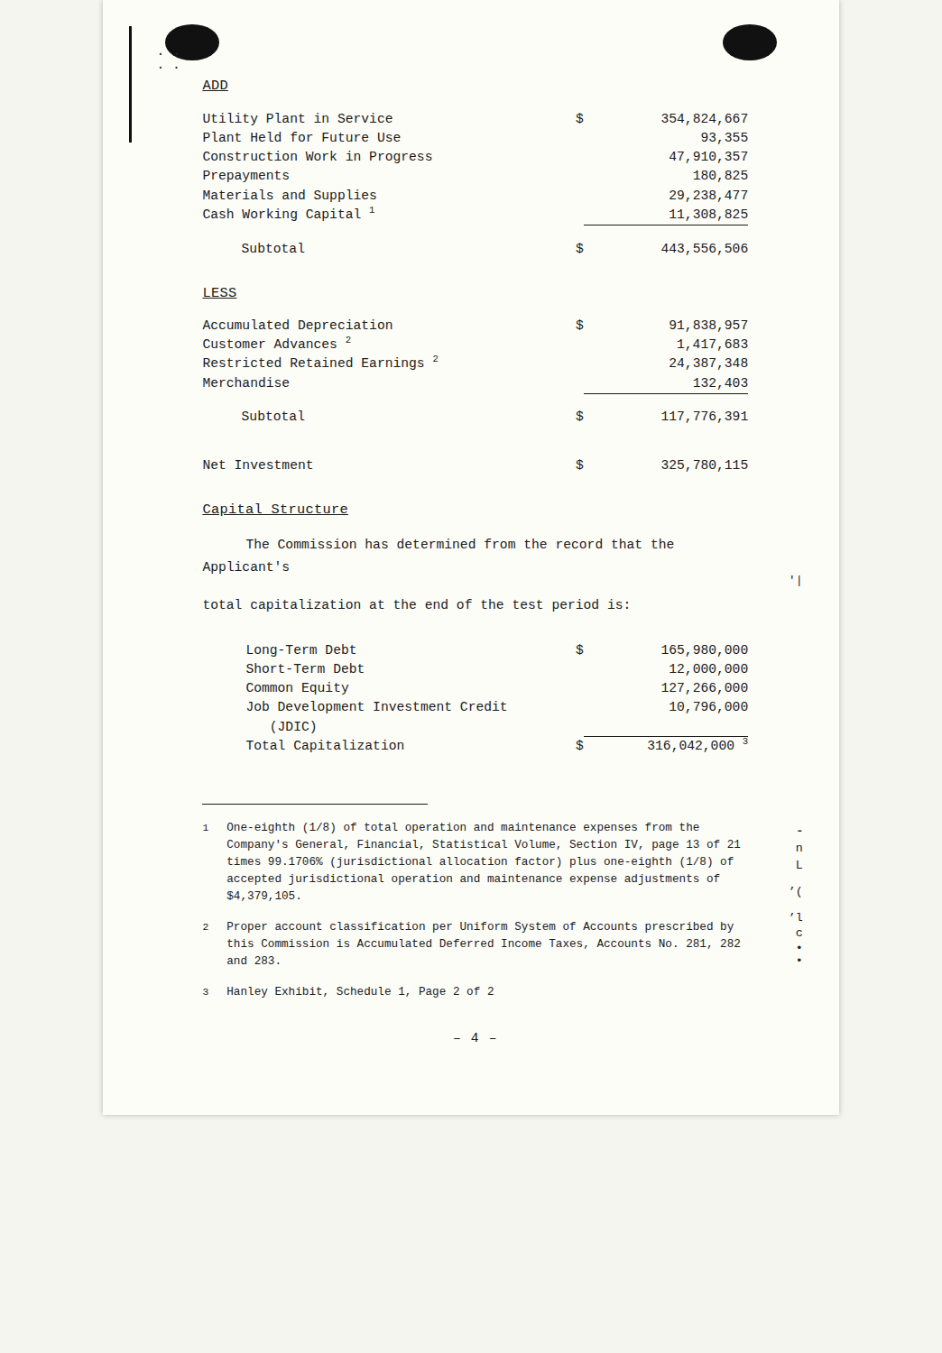. .
. .
ADD
| Utility Plant in Service | $ | 354,824,667 |
| Plant Held for Future Use | | 93,355 |
| Construction Work in Progress | | 47,910,357 |
| Prepayments | | 180,825 |
| Materials and Supplies | | 29,238,477 |
| Cash Working Capital 1 | | 11,308,825 |
| Subtotal | $ | 443,556,506 |
LESS
| Accumulated Depreciation | $ | 91,838,957 |
| Customer Advances 2 | | 1,417,683 |
| Restricted Retained Earnings 2 | | 24,387,348 |
| Merchandise | | 132,403 |
| Subtotal | $ | 117,776,391 |
| Net Investment | $ | 325,780,115 |
Capital Structure
The Commission has determined from the record that the Applicant's
total capitalization at the end of the test period is:
| Long-Term Debt | $ | 165,980,000 |
| Short-Term Debt | | 12,000,000 |
| Common Equity | | 127,266,000 |
| Job Development Investment Credit (JDIC) | | 10,796,000 |
| Total Capitalization | $ | 316,042,000 3 |
1
One-eighth (1/8) of total operation and maintenance expenses from the Company's General, Financial, Statistical Volume, Section IV, page 13 of 21 times 99.1706% (jurisdictional allocation factor) plus one-eighth (1/8) of accepted jurisdictional operation and maintenance expense adjustments of $4,379,105.
2
Proper account classification per Uniform System of Accounts prescribed by this Commission is Accumulated Deferred Income Taxes, Accounts No. 281, 282 and 283.
3
Hanley Exhibit, Schedule 1, Page 2 of 2
– 4 –
'|
⁃
n
L
’(
’l
c
•
•